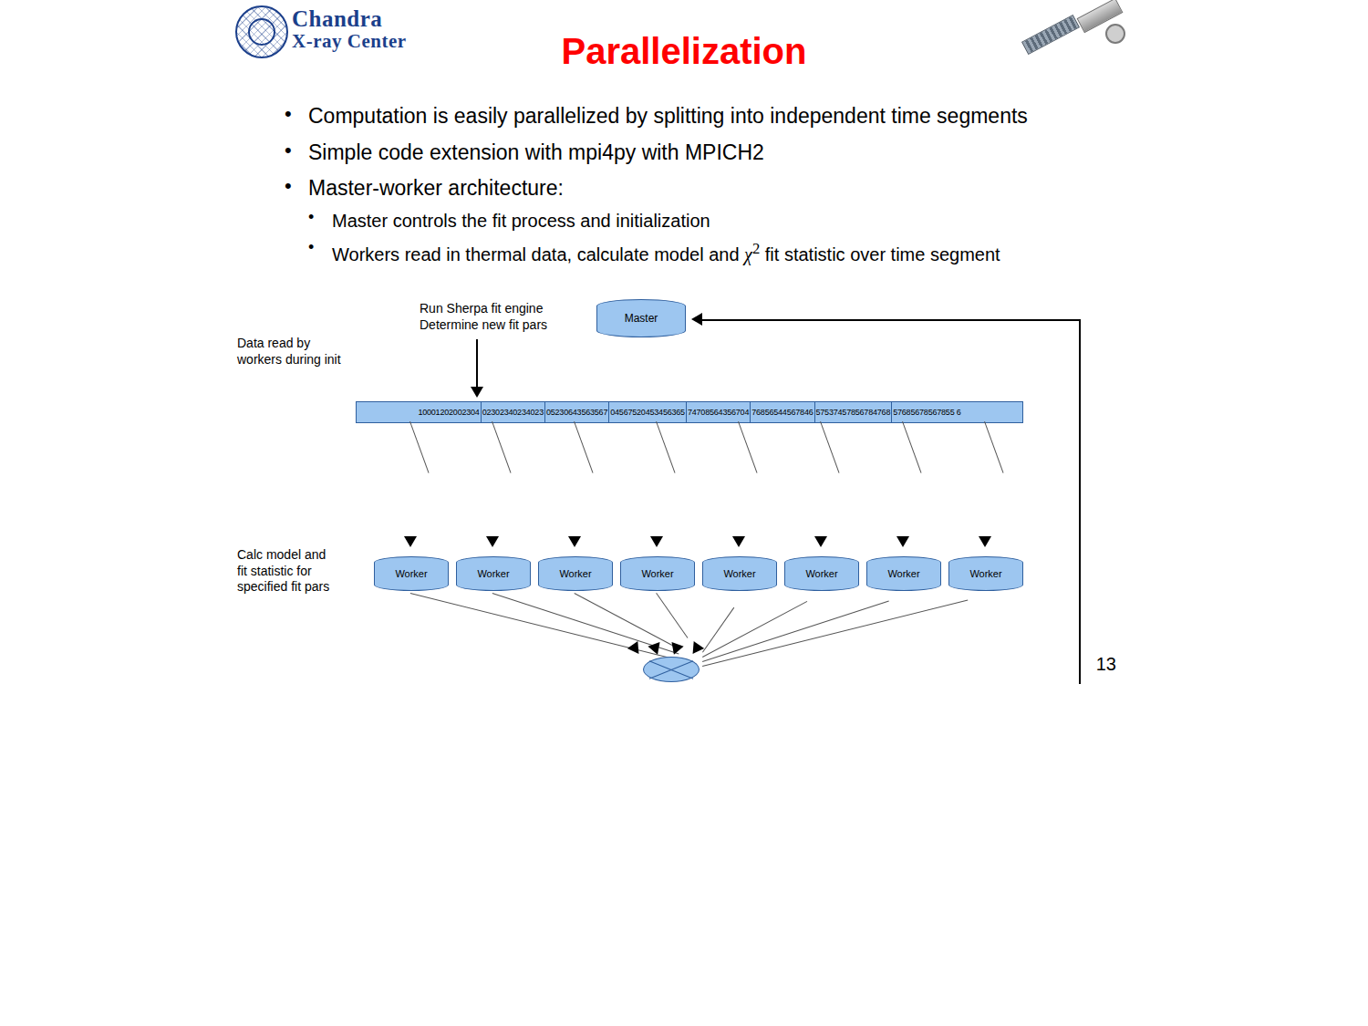Chandra
X-ray Center
Parallelization
Computation is easily parallelized by splitting into independent time segments
Simple code extension with mpi4py with MPICH2
Master-worker architecture:
Master controls the fit process and initialization
Workers read in thermal data, calculate model and χ2 fit statistic over time segment
Master
Run Sherpa fit engine
Determine new fit pars
Data read by
workers during init
Calc model and
fit statistic for
specified fit pars
Sum fit statistics
1000120200230402302340234023052306435635670456752045345636574708564356704768565445678465753745785678476857685678567855 6
Worker
Worker
Worker
Worker
Worker
Worker
Worker
Worker
13